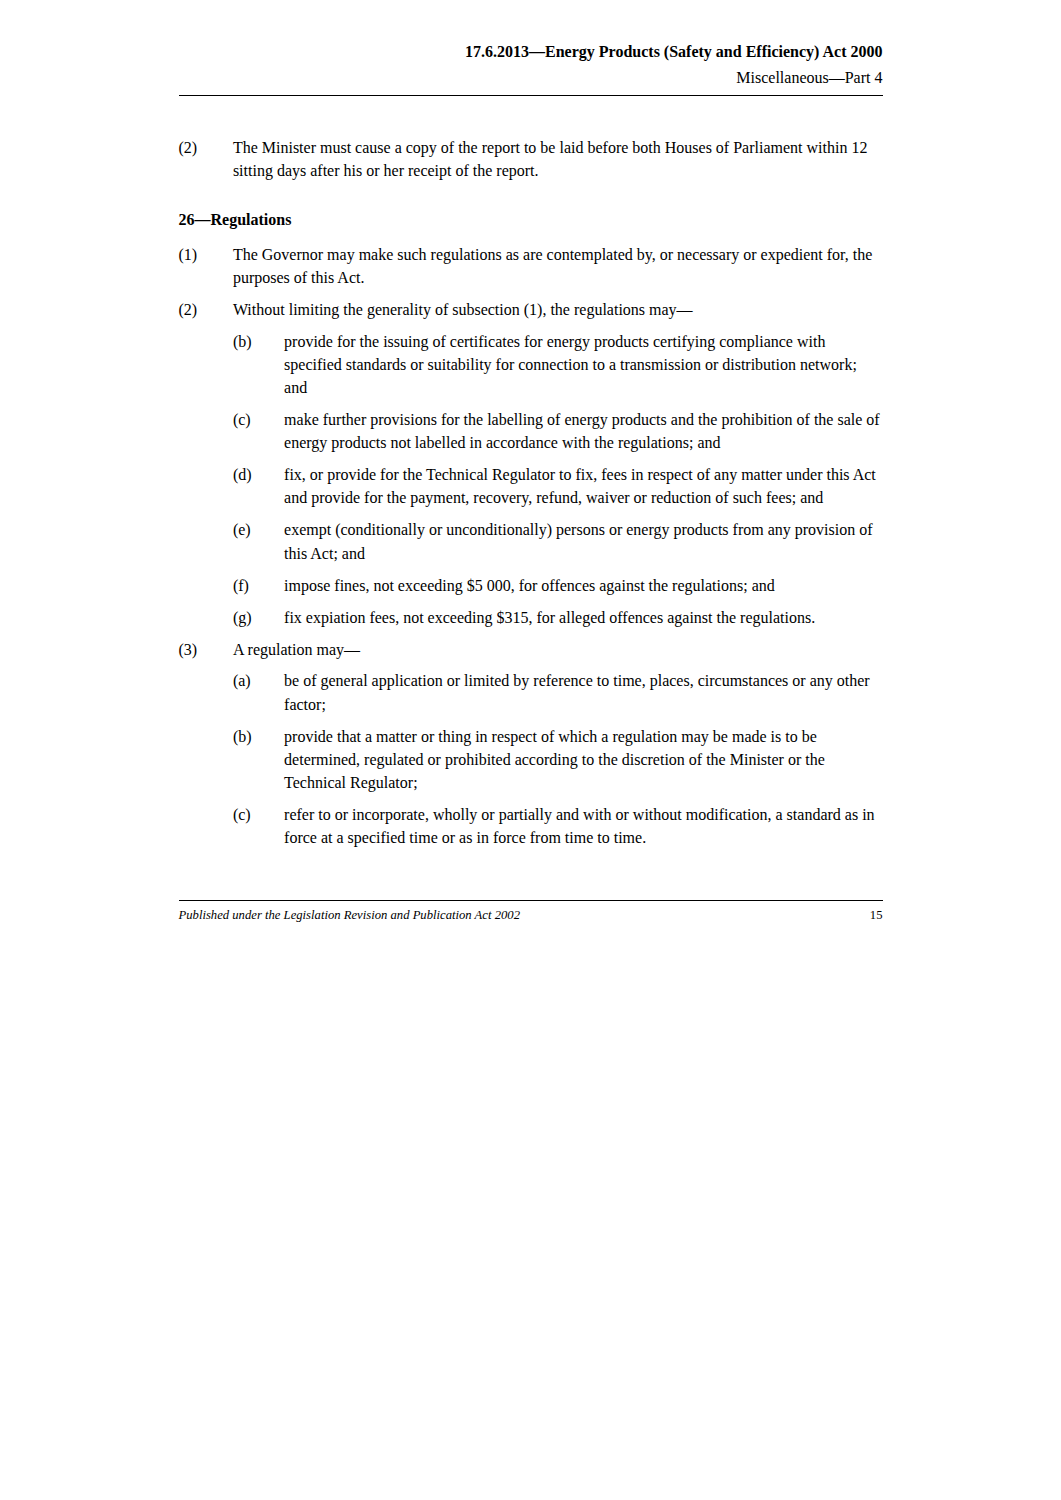17.6.2013—Energy Products (Safety and Efficiency) Act 2000
Miscellaneous—Part 4
(2) The Minister must cause a copy of the report to be laid before both Houses of Parliament within 12 sitting days after his or her receipt of the report.
26—Regulations
(1) The Governor may make such regulations as are contemplated by, or necessary or expedient for, the purposes of this Act.
(2) Without limiting the generality of subsection (1), the regulations may—
(b) provide for the issuing of certificates for energy products certifying compliance with specified standards or suitability for connection to a transmission or distribution network; and
(c) make further provisions for the labelling of energy products and the prohibition of the sale of energy products not labelled in accordance with the regulations; and
(d) fix, or provide for the Technical Regulator to fix, fees in respect of any matter under this Act and provide for the payment, recovery, refund, waiver or reduction of such fees; and
(e) exempt (conditionally or unconditionally) persons or energy products from any provision of this Act; and
(f) impose fines, not exceeding $5 000, for offences against the regulations; and
(g) fix expiation fees, not exceeding $315, for alleged offences against the regulations.
(3) A regulation may—
(a) be of general application or limited by reference to time, places, circumstances or any other factor;
(b) provide that a matter or thing in respect of which a regulation may be made is to be determined, regulated or prohibited according to the discretion of the Minister or the Technical Regulator;
(c) refer to or incorporate, wholly or partially and with or without modification, a standard as in force at a specified time or as in force from time to time.
Published under the Legislation Revision and Publication Act 2002 15